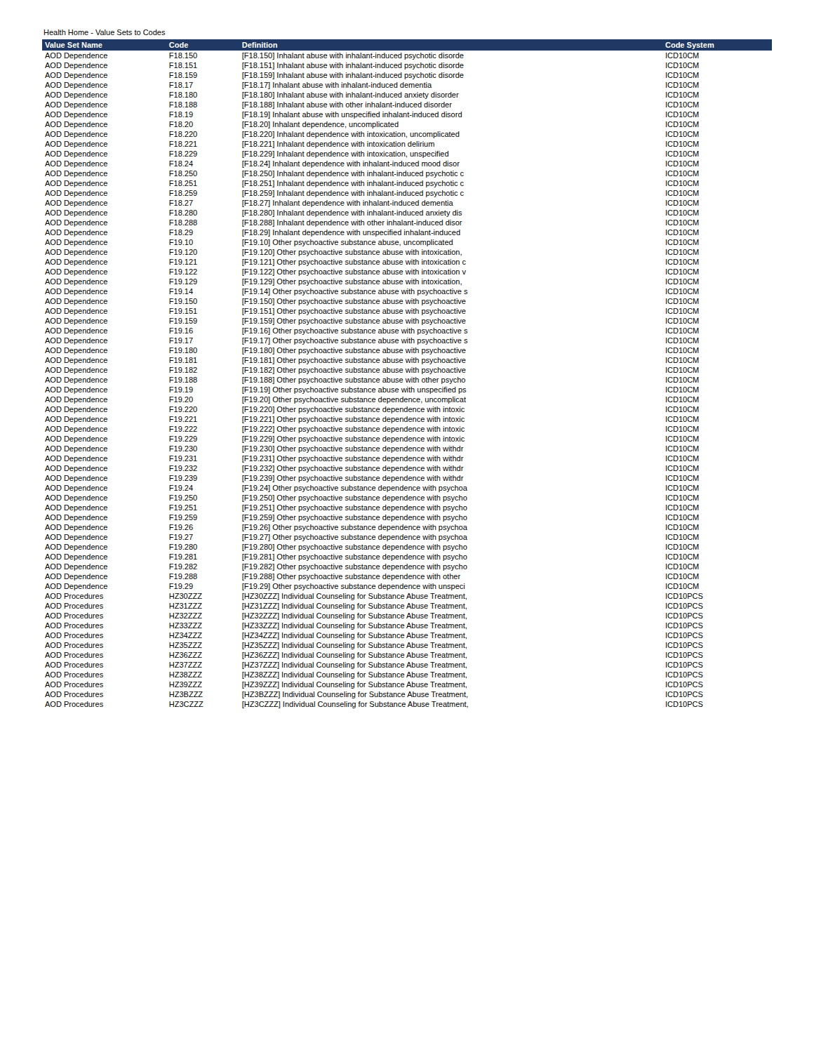Health Home - Value Sets to Codes
| Value Set Name | Code | Definition | Code System |
| --- | --- | --- | --- |
| AOD Dependence | F18.150 | [F18.150] Inhalant abuse with inhalant-induced psychotic disorde | ICD10CM |
| AOD Dependence | F18.151 | [F18.151] Inhalant abuse with inhalant-induced psychotic disorde | ICD10CM |
| AOD Dependence | F18.159 | [F18.159] Inhalant abuse with inhalant-induced psychotic disorde | ICD10CM |
| AOD Dependence | F18.17 | [F18.17] Inhalant abuse with inhalant-induced dementia | ICD10CM |
| AOD Dependence | F18.180 | [F18.180] Inhalant abuse with inhalant-induced anxiety disorder | ICD10CM |
| AOD Dependence | F18.188 | [F18.188] Inhalant abuse with other inhalant-induced disorder | ICD10CM |
| AOD Dependence | F18.19 | [F18.19] Inhalant abuse with unspecified inhalant-induced disord | ICD10CM |
| AOD Dependence | F18.20 | [F18.20] Inhalant dependence, uncomplicated | ICD10CM |
| AOD Dependence | F18.220 | [F18.220] Inhalant dependence with intoxication, uncomplicated | ICD10CM |
| AOD Dependence | F18.221 | [F18.221] Inhalant dependence with intoxication delirium | ICD10CM |
| AOD Dependence | F18.229 | [F18.229] Inhalant dependence with intoxication, unspecified | ICD10CM |
| AOD Dependence | F18.24 | [F18.24] Inhalant dependence with inhalant-induced mood disor | ICD10CM |
| AOD Dependence | F18.250 | [F18.250] Inhalant dependence with inhalant-induced psychotic c | ICD10CM |
| AOD Dependence | F18.251 | [F18.251] Inhalant dependence with inhalant-induced psychotic c | ICD10CM |
| AOD Dependence | F18.259 | [F18.259] Inhalant dependence with inhalant-induced psychotic c | ICD10CM |
| AOD Dependence | F18.27 | [F18.27] Inhalant dependence with inhalant-induced dementia | ICD10CM |
| AOD Dependence | F18.280 | [F18.280] Inhalant dependence with inhalant-induced anxiety dis | ICD10CM |
| AOD Dependence | F18.288 | [F18.288] Inhalant dependence with other inhalant-induced disor | ICD10CM |
| AOD Dependence | F18.29 | [F18.29] Inhalant dependence with unspecified inhalant-induced | ICD10CM |
| AOD Dependence | F19.10 | [F19.10] Other psychoactive substance abuse, uncomplicated | ICD10CM |
| AOD Dependence | F19.120 | [F19.120] Other psychoactive substance abuse with intoxication, | ICD10CM |
| AOD Dependence | F19.121 | [F19.121] Other psychoactive substance abuse with intoxication c | ICD10CM |
| AOD Dependence | F19.122 | [F19.122] Other psychoactive substance abuse with intoxication v | ICD10CM |
| AOD Dependence | F19.129 | [F19.129] Other psychoactive substance abuse with intoxication, | ICD10CM |
| AOD Dependence | F19.14 | [F19.14] Other psychoactive substance abuse with psychoactive s | ICD10CM |
| AOD Dependence | F19.150 | [F19.150] Other psychoactive substance abuse with psychoactive | ICD10CM |
| AOD Dependence | F19.151 | [F19.151] Other psychoactive substance abuse with psychoactive | ICD10CM |
| AOD Dependence | F19.159 | [F19.159] Other psychoactive substance abuse with psychoactive | ICD10CM |
| AOD Dependence | F19.16 | [F19.16] Other psychoactive substance abuse with psychoactive s | ICD10CM |
| AOD Dependence | F19.17 | [F19.17] Other psychoactive substance abuse with psychoactive s | ICD10CM |
| AOD Dependence | F19.180 | [F19.180] Other psychoactive substance abuse with psychoactive | ICD10CM |
| AOD Dependence | F19.181 | [F19.181] Other psychoactive substance abuse with psychoactive | ICD10CM |
| AOD Dependence | F19.182 | [F19.182] Other psychoactive substance abuse with psychoactive | ICD10CM |
| AOD Dependence | F19.188 | [F19.188] Other psychoactive substance abuse with other psycho | ICD10CM |
| AOD Dependence | F19.19 | [F19.19] Other psychoactive substance abuse with unspecified ps | ICD10CM |
| AOD Dependence | F19.20 | [F19.20] Other psychoactive substance dependence, uncomplicat | ICD10CM |
| AOD Dependence | F19.220 | [F19.220] Other psychoactive substance dependence with intoxic | ICD10CM |
| AOD Dependence | F19.221 | [F19.221] Other psychoactive substance dependence with intoxic | ICD10CM |
| AOD Dependence | F19.222 | [F19.222] Other psychoactive substance dependence with intoxic | ICD10CM |
| AOD Dependence | F19.229 | [F19.229] Other psychoactive substance dependence with intoxic | ICD10CM |
| AOD Dependence | F19.230 | [F19.230] Other psychoactive substance dependence with withdr | ICD10CM |
| AOD Dependence | F19.231 | [F19.231] Other psychoactive substance dependence with withdr | ICD10CM |
| AOD Dependence | F19.232 | [F19.232] Other psychoactive substance dependence with withdr | ICD10CM |
| AOD Dependence | F19.239 | [F19.239] Other psychoactive substance dependence with withdr | ICD10CM |
| AOD Dependence | F19.24 | [F19.24] Other psychoactive substance dependence with psychoa | ICD10CM |
| AOD Dependence | F19.250 | [F19.250] Other psychoactive substance dependence with psycho | ICD10CM |
| AOD Dependence | F19.251 | [F19.251] Other psychoactive substance dependence with psycho | ICD10CM |
| AOD Dependence | F19.259 | [F19.259] Other psychoactive substance dependence with psycho | ICD10CM |
| AOD Dependence | F19.26 | [F19.26] Other psychoactive substance dependence with psychoa | ICD10CM |
| AOD Dependence | F19.27 | [F19.27] Other psychoactive substance dependence with psychoa | ICD10CM |
| AOD Dependence | F19.280 | [F19.280] Other psychoactive substance dependence with psycho | ICD10CM |
| AOD Dependence | F19.281 | [F19.281] Other psychoactive substance dependence with psycho | ICD10CM |
| AOD Dependence | F19.282 | [F19.282] Other psychoactive substance dependence with psycho | ICD10CM |
| AOD Dependence | F19.288 | [F19.288] Other psychoactive substance dependence with other | ICD10CM |
| AOD Dependence | F19.29 | [F19.29] Other psychoactive substance dependence with unspeci | ICD10CM |
| AOD Procedures | HZ30ZZZ | [HZ30ZZZ] Individual Counseling for Substance Abuse Treatment, | ICD10PCS |
| AOD Procedures | HZ31ZZZ | [HZ31ZZZ] Individual Counseling for Substance Abuse Treatment, | ICD10PCS |
| AOD Procedures | HZ32ZZZ | [HZ32ZZZ] Individual Counseling for Substance Abuse Treatment, | ICD10PCS |
| AOD Procedures | HZ33ZZZ | [HZ33ZZZ] Individual Counseling for Substance Abuse Treatment, | ICD10PCS |
| AOD Procedures | HZ34ZZZ | [HZ34ZZZ] Individual Counseling for Substance Abuse Treatment, | ICD10PCS |
| AOD Procedures | HZ35ZZZ | [HZ35ZZZ] Individual Counseling for Substance Abuse Treatment, | ICD10PCS |
| AOD Procedures | HZ36ZZZ | [HZ36ZZZ] Individual Counseling for Substance Abuse Treatment, | ICD10PCS |
| AOD Procedures | HZ37ZZZ | [HZ37ZZZ] Individual Counseling for Substance Abuse Treatment, | ICD10PCS |
| AOD Procedures | HZ38ZZZ | [HZ38ZZZ] Individual Counseling for Substance Abuse Treatment, | ICD10PCS |
| AOD Procedures | HZ39ZZZ | [HZ39ZZZ] Individual Counseling for Substance Abuse Treatment, | ICD10PCS |
| AOD Procedures | HZ3BZZZ | [HZ3BZZZ] Individual Counseling for Substance Abuse Treatment, | ICD10PCS |
| AOD Procedures | HZ3CZZZ | [HZ3CZZZ] Individual Counseling for Substance Abuse Treatment, | ICD10PCS |